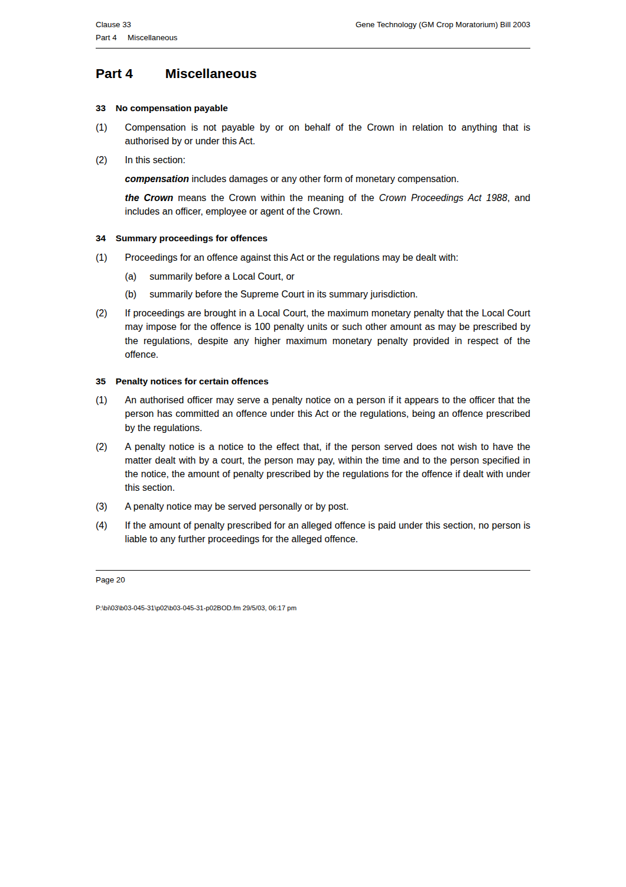Clause 33
Gene Technology (GM Crop Moratorium) Bill 2003
Part 4 Miscellaneous
Part 4 Miscellaneous
33 No compensation payable
(1)
Compensation is not payable by or on behalf of the Crown in relation to anything that is authorised by or under this Act.
(2)
In this section:
compensation includes damages or any other form of monetary compensation.
the Crown means the Crown within the meaning of the Crown Proceedings Act 1988, and includes an officer, employee or agent of the Crown.
34 Summary proceedings for offences
(1)
Proceedings for an offence against this Act or the regulations may be dealt with:
(a)
summarily before a Local Court, or
(b)
summarily before the Supreme Court in its summary jurisdiction.
(2)
If proceedings are brought in a Local Court, the maximum monetary penalty that the Local Court may impose for the offence is 100 penalty units or such other amount as may be prescribed by the regulations, despite any higher maximum monetary penalty provided in respect of the offence.
35 Penalty notices for certain offences
(1)
An authorised officer may serve a penalty notice on a person if it appears to the officer that the person has committed an offence under this Act or the regulations, being an offence prescribed by the regulations.
(2)
A penalty notice is a notice to the effect that, if the person served does not wish to have the matter dealt with by a court, the person may pay, within the time and to the person specified in the notice, the amount of penalty prescribed by the regulations for the offence if dealt with under this section.
(3)
A penalty notice may be served personally or by post.
(4)
If the amount of penalty prescribed for an alleged offence is paid under this section, no person is liable to any further proceedings for the alleged offence.
Page 20
P:\bi\03\b03-045-31\p02\b03-045-31-p02BOD.fm 29/5/03, 06:17 pm